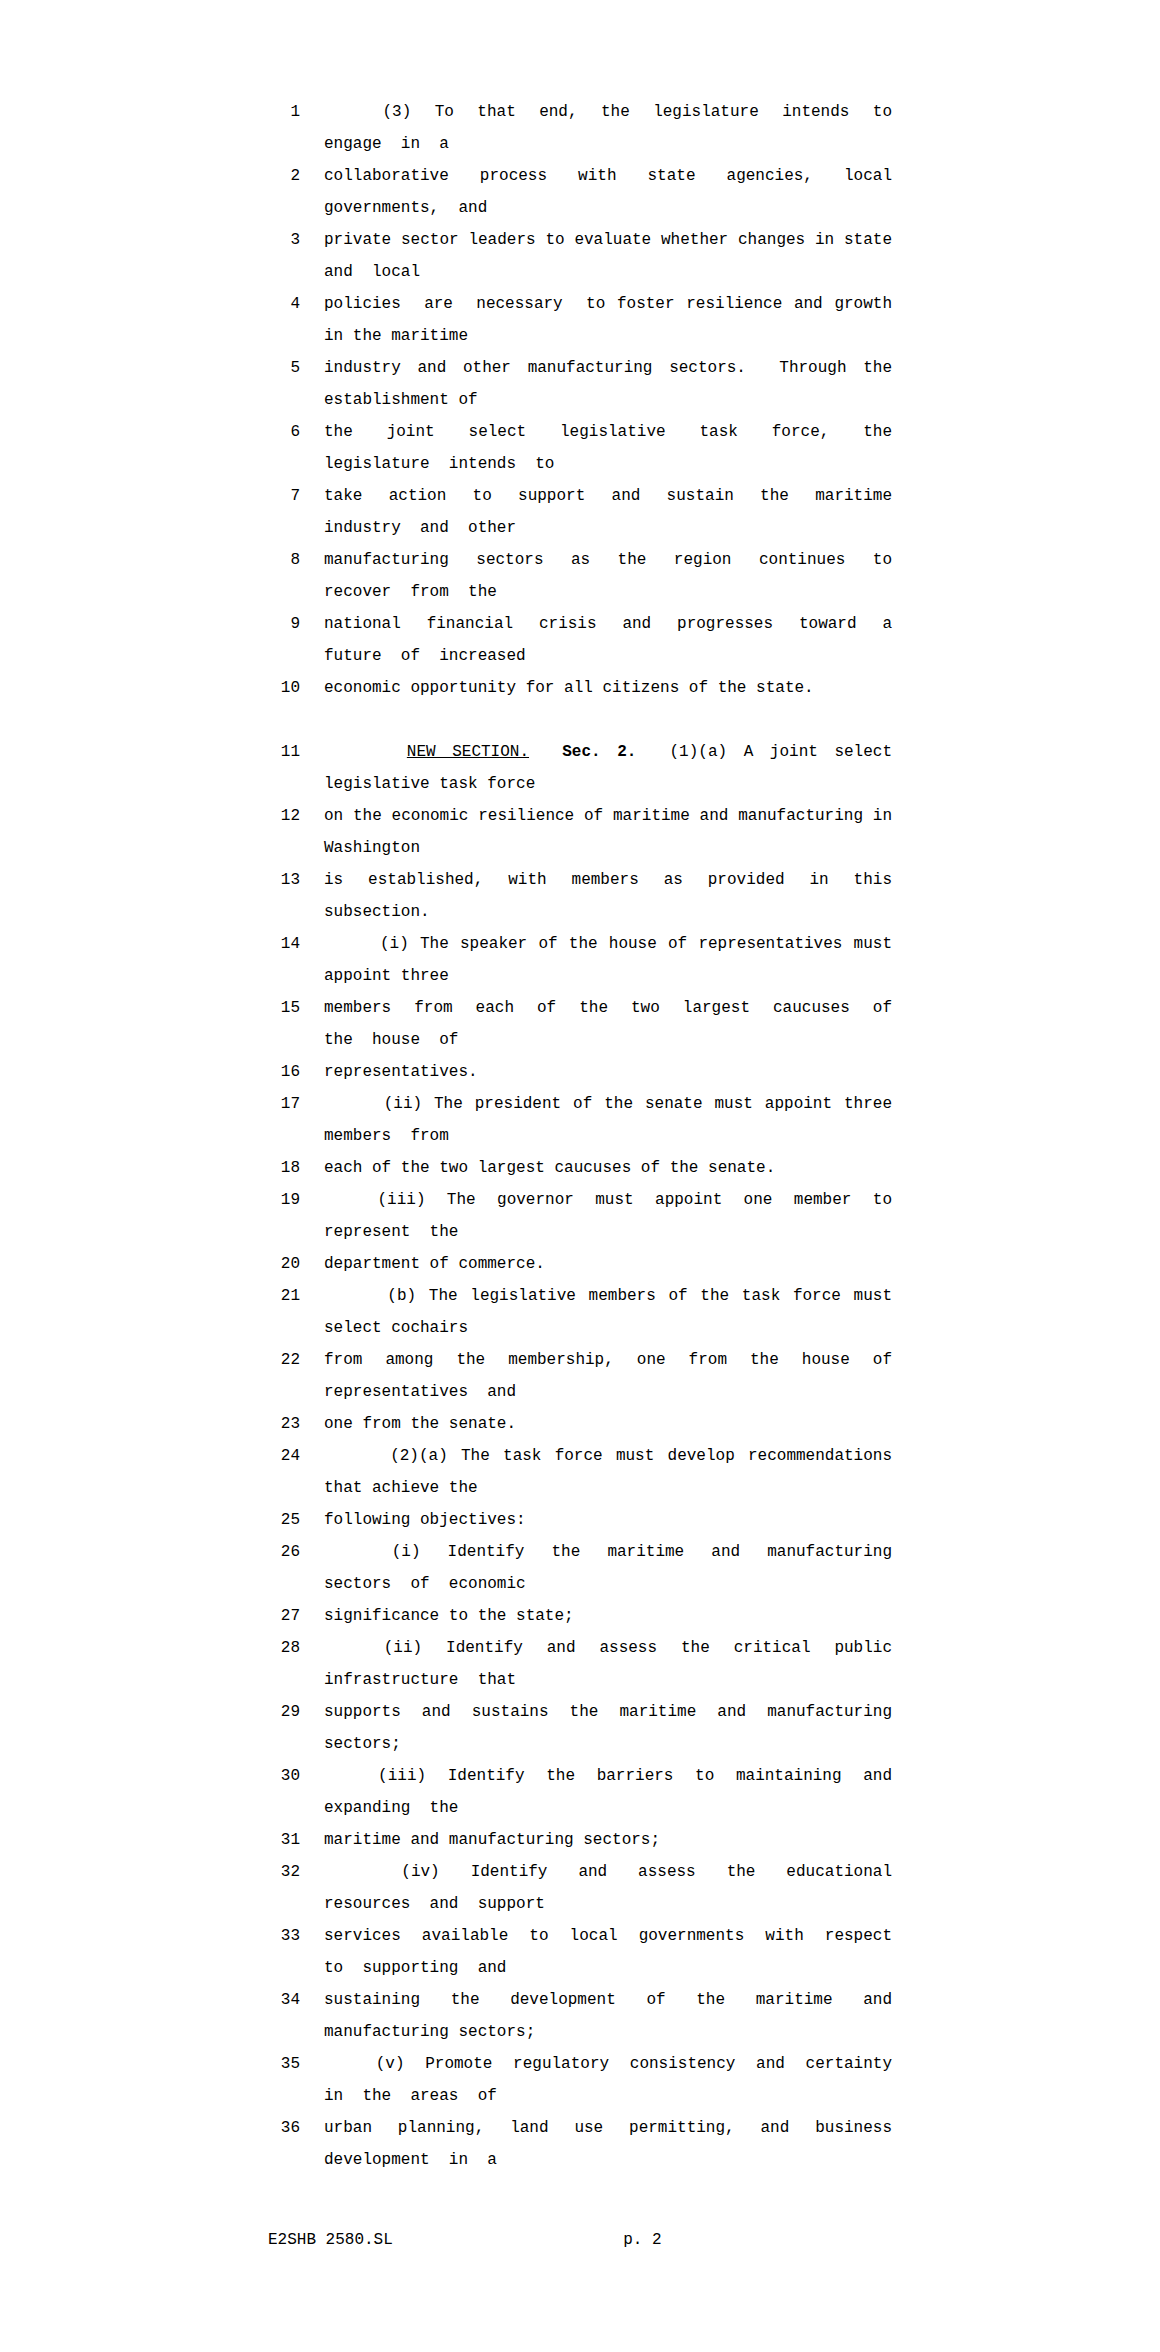(3) To that end, the legislature intends to engage in a
collaborative process with state agencies, local governments, and
private sector leaders to evaluate whether changes in state and local
policies are necessary to foster resilience and growth in the maritime
industry and other manufacturing sectors. Through the establishment of
the joint select legislative task force, the legislature intends to
take action to support and sustain the maritime industry and other
manufacturing sectors as the region continues to recover from the
national financial crisis and progresses toward a future of increased
economic opportunity for all citizens of the state.
NEW SECTION. Sec. 2. (1)(a) A joint select legislative task force
on the economic resilience of maritime and manufacturing in Washington
is established, with members as provided in this subsection.
(i) The speaker of the house of representatives must appoint three
members from each of the two largest caucuses of the house of
representatives.
(ii) The president of the senate must appoint three members from
each of the two largest caucuses of the senate.
(iii) The governor must appoint one member to represent the
department of commerce.
(b) The legislative members of the task force must select cochairs
from among the membership, one from the house of representatives and
one from the senate.
(2)(a) The task force must develop recommendations that achieve the
following objectives:
(i) Identify the maritime and manufacturing sectors of economic
significance to the state;
(ii) Identify and assess the critical public infrastructure that
supports and sustains the maritime and manufacturing sectors;
(iii) Identify the barriers to maintaining and expanding the
maritime and manufacturing sectors;
(iv) Identify and assess the educational resources and support
services available to local governments with respect to supporting and
sustaining the development of the maritime and manufacturing sectors;
(v) Promote regulatory consistency and certainty in the areas of
urban planning, land use permitting, and business development in a
E2SHB 2580.SL
p. 2